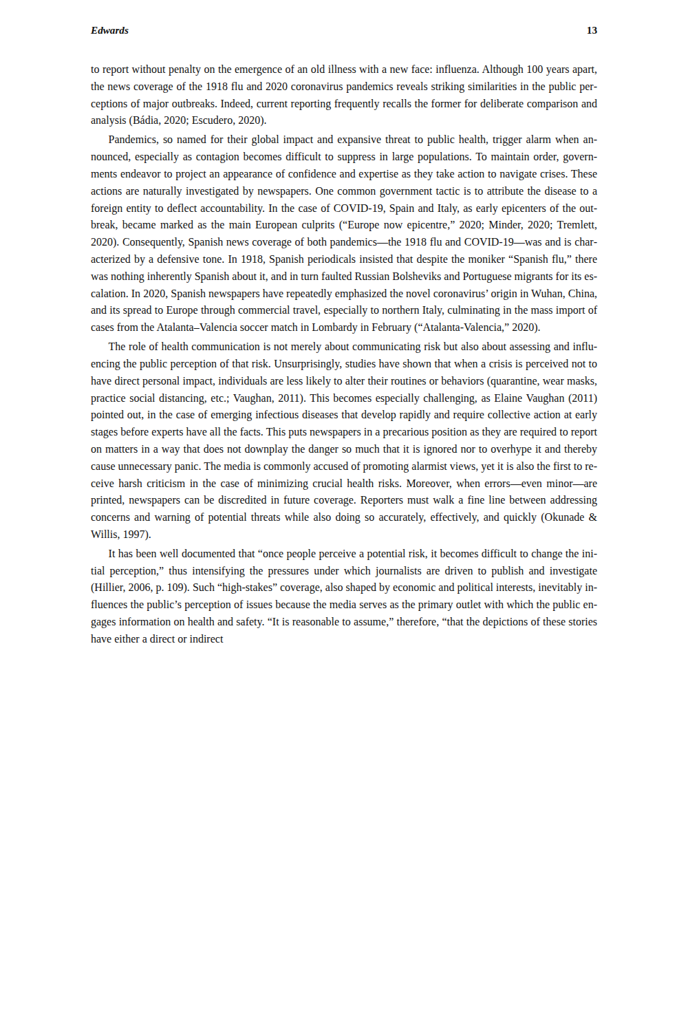Edwards 13
to report without penalty on the emergence of an old illness with a new face: influenza. Although 100 years apart, the news coverage of the 1918 flu and 2020 coronavirus pandemics reveals striking similarities in the public perceptions of major outbreaks. Indeed, current reporting frequently recalls the former for deliberate comparison and analysis (Bádia, 2020; Escudero, 2020).
Pandemics, so named for their global impact and expansive threat to public health, trigger alarm when announced, especially as contagion becomes difficult to suppress in large populations. To maintain order, governments endeavor to project an appearance of confidence and expertise as they take action to navigate crises. These actions are naturally investigated by newspapers. One common government tactic is to attribute the disease to a foreign entity to deflect accountability. In the case of COVID-19, Spain and Italy, as early epicenters of the outbreak, became marked as the main European culprits (“Europe now epicentre,” 2020; Minder, 2020; Tremlett, 2020). Consequently, Spanish news coverage of both pandemics—the 1918 flu and COVID-19—was and is characterized by a defensive tone. In 1918, Spanish periodicals insisted that despite the moniker “Spanish flu,” there was nothing inherently Spanish about it, and in turn faulted Russian Bolsheviks and Portuguese migrants for its escalation. In 2020, Spanish newspapers have repeatedly emphasized the novel coronavirus’ origin in Wuhan, China, and its spread to Europe through commercial travel, especially to northern Italy, culminating in the mass import of cases from the Atalanta–Valencia soccer match in Lombardy in February (“Atalanta-Valencia,” 2020).
The role of health communication is not merely about communicating risk but also about assessing and influencing the public perception of that risk. Unsurprisingly, studies have shown that when a crisis is perceived not to have direct personal impact, individuals are less likely to alter their routines or behaviors (quarantine, wear masks, practice social distancing, etc.; Vaughan, 2011). This becomes especially challenging, as Elaine Vaughan (2011) pointed out, in the case of emerging infectious diseases that develop rapidly and require collective action at early stages before experts have all the facts. This puts newspapers in a precarious position as they are required to report on matters in a way that does not downplay the danger so much that it is ignored nor to overhype it and thereby cause unnecessary panic. The media is commonly accused of promoting alarmist views, yet it is also the first to receive harsh criticism in the case of minimizing crucial health risks. Moreover, when errors—even minor—are printed, newspapers can be discredited in future coverage. Reporters must walk a fine line between addressing concerns and warning of potential threats while also doing so accurately, effectively, and quickly (Okunade & Willis, 1997).
It has been well documented that “once people perceive a potential risk, it becomes difficult to change the initial perception,” thus intensifying the pressures under which journalists are driven to publish and investigate (Hillier, 2006, p. 109). Such “high-stakes” coverage, also shaped by economic and political interests, inevitably influences the public’s perception of issues because the media serves as the primary outlet with which the public engages information on health and safety. “It is reasonable to assume,” therefore, “that the depictions of these stories have either a direct or indirect